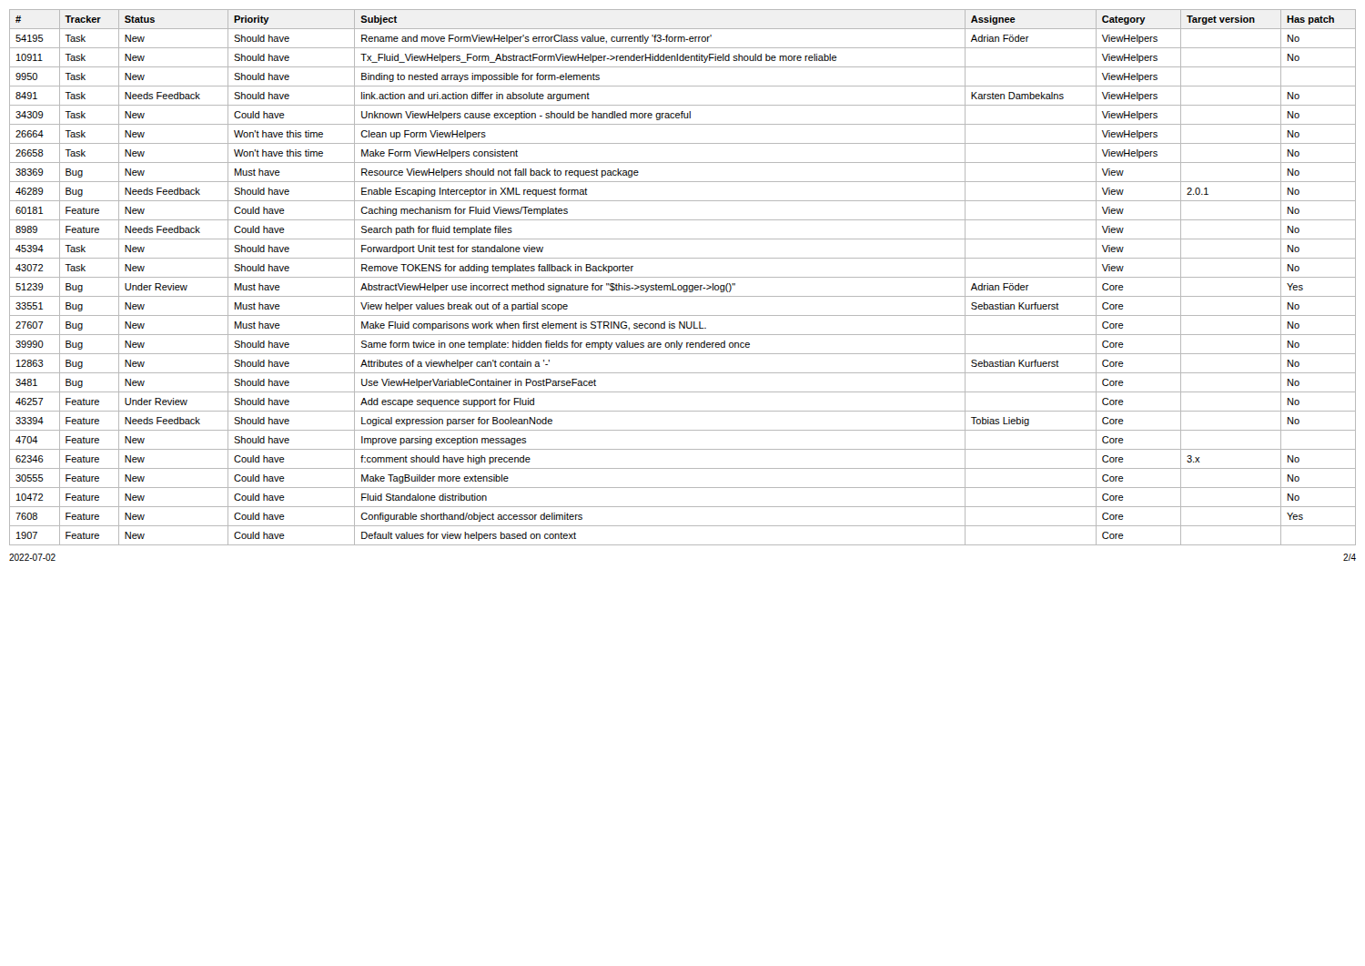| # | Tracker | Status | Priority | Subject | Assignee | Category | Target version | Has patch |
| --- | --- | --- | --- | --- | --- | --- | --- | --- |
| 54195 | Task | New | Should have | Rename and move FormViewHelper's errorClass value, currently 'f3-form-error' | Adrian Föder | ViewHelpers | | No |
| 10911 | Task | New | Should have | Tx_Fluid_ViewHelpers_Form_AbstractFormViewHelper->renderHiddenIdentityField should be more reliable | | ViewHelpers | | No |
| 9950 | Task | New | Should have | Binding to nested arrays impossible for form-elements | | ViewHelpers | | |
| 8491 | Task | Needs Feedback | Should have | link.action and uri.action differ in absolute argument | Karsten Dambekalns | ViewHelpers | | No |
| 34309 | Task | New | Could have | Unknown ViewHelpers cause exception - should be handled more graceful | | ViewHelpers | | No |
| 26664 | Task | New | Won't have this time | Clean up Form ViewHelpers | | ViewHelpers | | No |
| 26658 | Task | New | Won't have this time | Make Form ViewHelpers consistent | | ViewHelpers | | No |
| 38369 | Bug | New | Must have | Resource ViewHelpers should not fall back to request package | | View | | No |
| 46289 | Bug | Needs Feedback | Should have | Enable Escaping Interceptor in XML request format | | View | 2.0.1 | No |
| 60181 | Feature | New | Could have | Caching mechanism for Fluid Views/Templates | | View | | No |
| 8989 | Feature | Needs Feedback | Could have | Search path for fluid template files | | View | | No |
| 45394 | Task | New | Should have | Forwardport Unit test for standalone view | | View | | No |
| 43072 | Task | New | Should have | Remove TOKENS for adding templates fallback in Backporter | | View | | No |
| 51239 | Bug | Under Review | Must have | AbstractViewHelper use incorrect method signature for "$this->systemLogger->log()" | Adrian Föder | Core | | Yes |
| 33551 | Bug | New | Must have | View helper values break out of a partial scope | Sebastian Kurfuerst | Core | | No |
| 27607 | Bug | New | Must have | Make Fluid comparisons work when first element is STRING, second is NULL. | | Core | | No |
| 39990 | Bug | New | Should have | Same form twice in one template: hidden fields for empty values are only rendered once | | Core | | No |
| 12863 | Bug | New | Should have | Attributes of a viewhelper can't contain a '-' | Sebastian Kurfuerst | Core | | No |
| 3481 | Bug | New | Should have | Use ViewHelperVariableContainer in PostParseFacet | | Core | | No |
| 46257 | Feature | Under Review | Should have | Add escape sequence support for Fluid | | Core | | No |
| 33394 | Feature | Needs Feedback | Should have | Logical expression parser for BooleanNode | Tobias Liebig | Core | | No |
| 4704 | Feature | New | Should have | Improve parsing exception messages | | Core | | |
| 62346 | Feature | New | Could have | f:comment should have high precende | | Core | 3.x | No |
| 30555 | Feature | New | Could have | Make TagBuilder more extensible | | Core | | No |
| 10472 | Feature | New | Could have | Fluid Standalone distribution | | Core | | No |
| 7608 | Feature | New | Could have | Configurable shorthand/object accessor delimiters | | Core | | Yes |
| 1907 | Feature | New | Could have | Default values for view helpers based on context | | Core | | |
2022-07-02 2/4